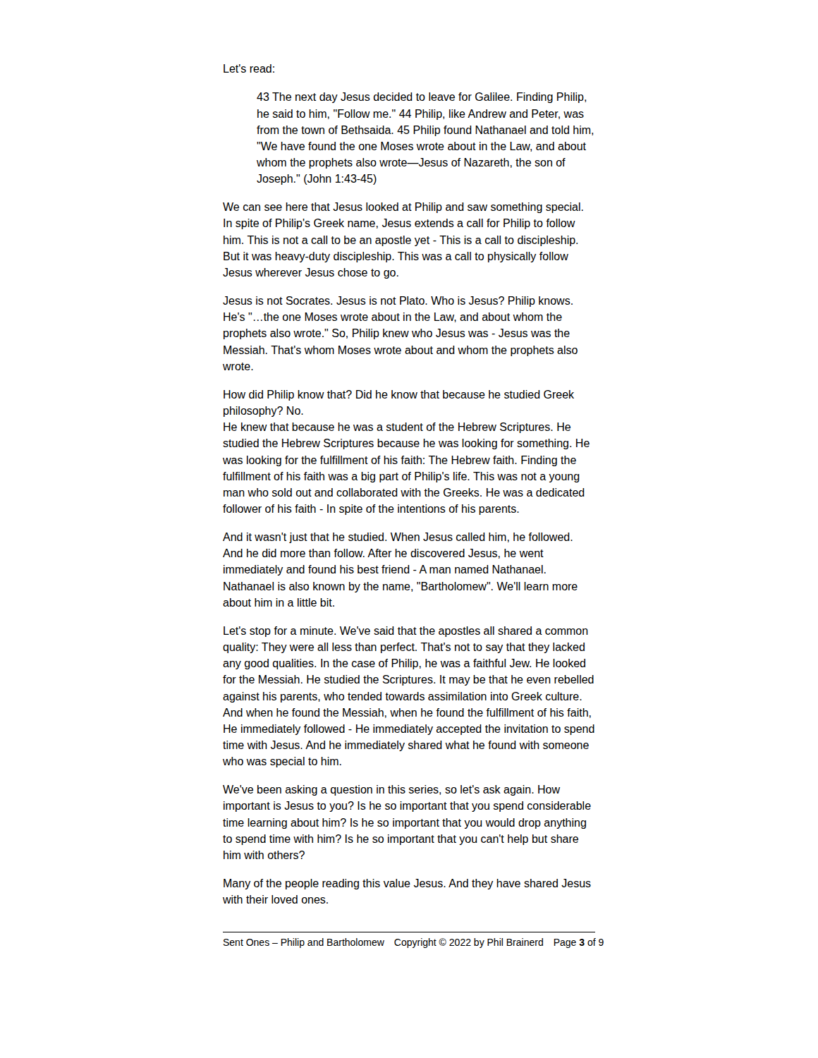Let's read:
43 The next day Jesus decided to leave for Galilee. Finding Philip, he said to him, "Follow me." 44 Philip, like Andrew and Peter, was from the town of Bethsaida. 45 Philip found Nathanael and told him, "We have found the one Moses wrote about in the Law, and about whom the prophets also wrote—Jesus of Nazareth, the son of Joseph." (John 1:43-45)
We can see here that Jesus looked at Philip and saw something special. In spite of Philip's Greek name, Jesus extends a call for Philip to follow him. This is not a call to be an apostle yet - This is a call to discipleship. But it was heavy-duty discipleship. This was a call to physically follow Jesus wherever Jesus chose to go.
Jesus is not Socrates. Jesus is not Plato. Who is Jesus? Philip knows. He's "…the one Moses wrote about in the Law, and about whom the prophets also wrote." So, Philip knew who Jesus was - Jesus was the Messiah. That's whom Moses wrote about and whom the prophets also wrote.
How did Philip know that? Did he know that because he studied Greek philosophy? No.
He knew that because he was a student of the Hebrew Scriptures. He studied the Hebrew Scriptures because he was looking for something. He was looking for the fulfillment of his faith: The Hebrew faith. Finding the fulfillment of his faith was a big part of Philip's life. This was not a young man who sold out and collaborated with the Greeks. He was a dedicated follower of his faith - In spite of the intentions of his parents.
And it wasn't just that he studied. When Jesus called him, he followed. And he did more than follow. After he discovered Jesus, he went immediately and found his best friend - A man named Nathanael. Nathanael is also known by the name, "Bartholomew". We'll learn more about him in a little bit.
Let's stop for a minute. We've said that the apostles all shared a common quality: They were all less than perfect. That's not to say that they lacked any good qualities. In the case of Philip, he was a faithful Jew. He looked for the Messiah. He studied the Scriptures. It may be that he even rebelled against his parents, who tended towards assimilation into Greek culture. And when he found the Messiah, when he found the fulfillment of his faith, He immediately followed - He immediately accepted the invitation to spend time with Jesus. And he immediately shared what he found with someone who was special to him.
We've been asking a question in this series, so let's ask again. How important is Jesus to you? Is he so important that you spend considerable time learning about him? Is he so important that you would drop anything to spend time with him? Is he so important that you can't help but share him with others?
Many of the people reading this value Jesus. And they have shared Jesus with their loved ones.
Sent Ones – Philip and Bartholomew Copyright © 2022 by Phil Brainerd Page 3 of 9